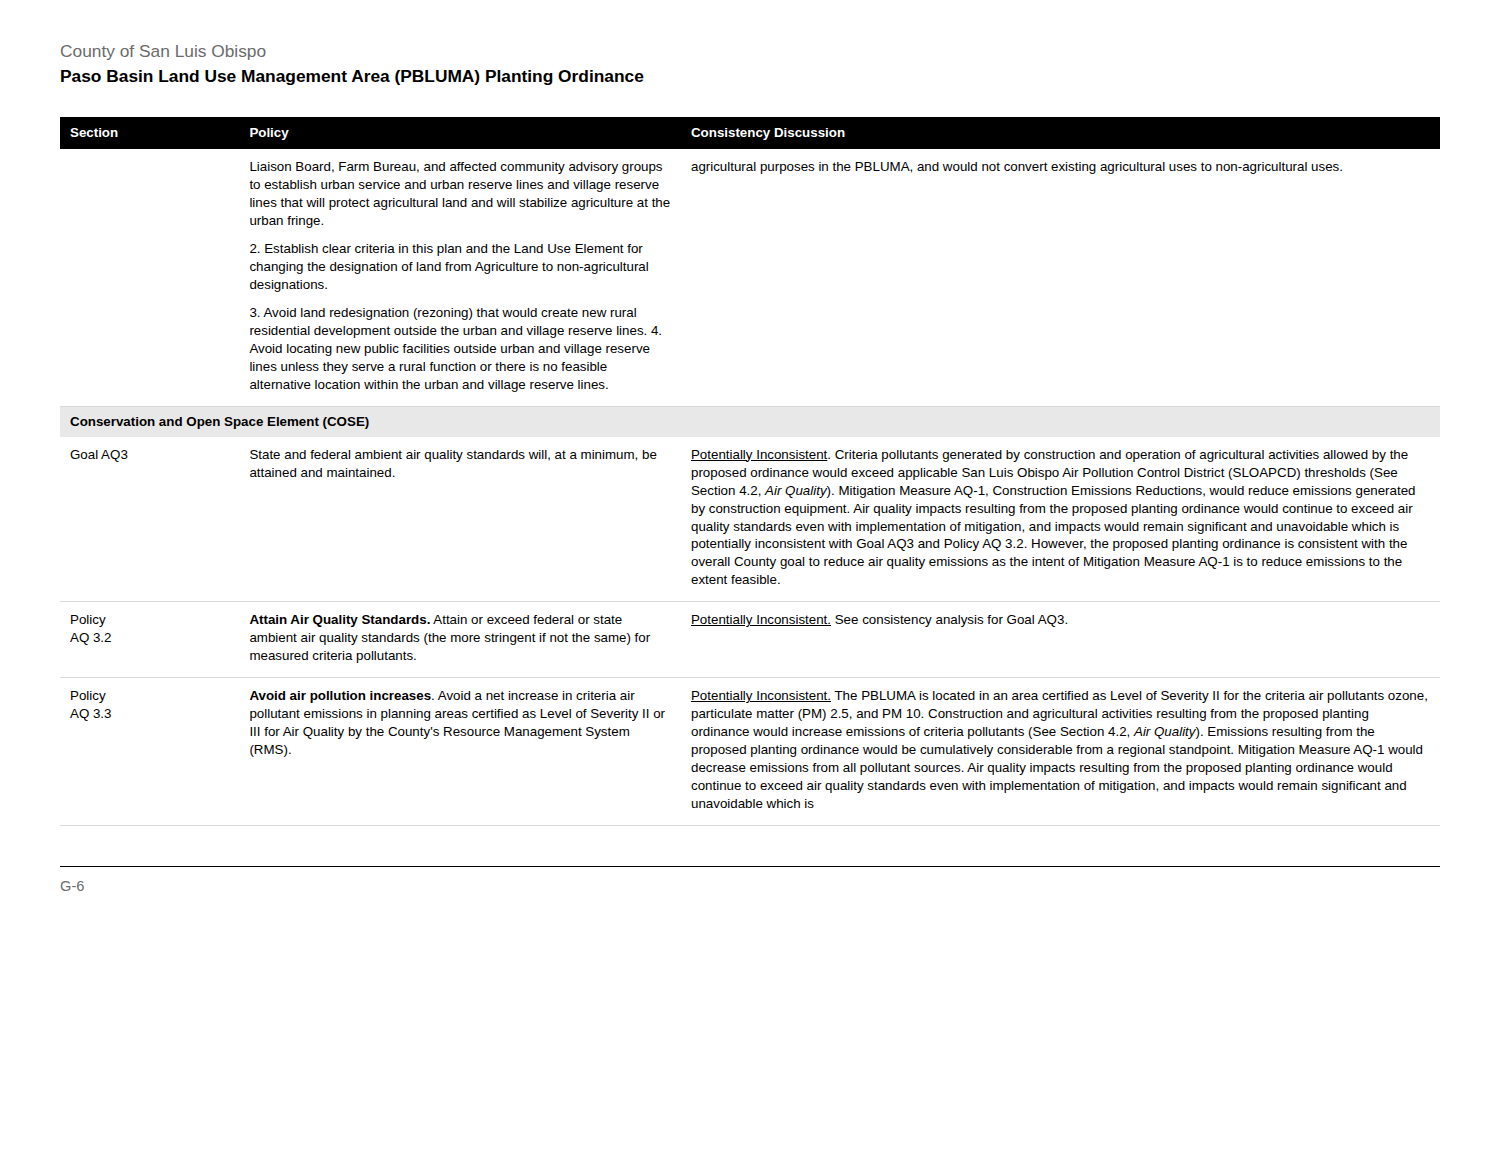County of San Luis Obispo
Paso Basin Land Use Management Area (PBLUMA) Planting Ordinance
| Section | Policy | Consistency Discussion |
| --- | --- | --- |
| | Liaison Board, Farm Bureau, and affected community advisory groups to establish urban service and urban reserve lines and village reserve lines that will protect agricultural land and will stabilize agriculture at the urban fringe. 2. Establish clear criteria in this plan and the Land Use Element for changing the designation of land from Agriculture to non-agricultural designations. 3. Avoid land redesignation (rezoning) that would create new rural residential development outside the urban and village reserve lines. 4. Avoid locating new public facilities outside urban and village reserve lines unless they serve a rural function or there is no feasible alternative location within the urban and village reserve lines. | agricultural purposes in the PBLUMA, and would not convert existing agricultural uses to non-agricultural uses. |
| Conservation and Open Space Element (COSE) |
| Goal AQ3 | State and federal ambient air quality standards will, at a minimum, be attained and maintained. | Potentially Inconsistent . Criteria pollutants generated by construction and operation of agricultural activities allowed by the proposed ordinance would exceed applicable San Luis Obispo Air Pollution Control District (SLOAPCD) thresholds (See Section 4.2, Air Quality ). Mitigation Measure AQ-1, Construction Emissions Reductions, would reduce emissions generated by construction equipment. Air quality impacts resulting from the proposed planting ordinance would continue to exceed air quality standards even with implementation of mitigation, and impacts would remain significant and unavoidable which is potentially inconsistent with Goal AQ3 and Policy AQ 3.2. However, the proposed planting ordinance is consistent with the overall County goal to reduce air quality emissions as the intent of Mitigation Measure AQ-1 is to reduce emissions to the extent feasible. |
| Policy AQ 3.2 | Attain Air Quality Standards. Attain or exceed federal or state ambient air quality standards (the more stringent if not the same) for measured criteria pollutants. | Potentially Inconsistent. See consistency analysis for Goal AQ3. |
| Policy AQ 3.3 | Avoid air pollution increases . Avoid a net increase in criteria air pollutant emissions in planning areas certified as Level of Severity II or III for Air Quality by the County's Resource Management System (RMS). | Potentially Inconsistent. The PBLUMA is located in an area certified as Level of Severity II for the criteria air pollutants ozone, particulate matter (PM) 2.5, and PM 10. Construction and agricultural activities resulting from the proposed planting ordinance would increase emissions of criteria pollutants (See Section 4.2, Air Quality ). Emissions resulting from the proposed planting ordinance would be cumulatively considerable from a regional standpoint. Mitigation Measure AQ-1 would decrease emissions from all pollutant sources. Air quality impacts resulting from the proposed planting ordinance would continue to exceed air quality standards even with implementation of mitigation, and impacts would remain significant and unavoidable which is |
G-6